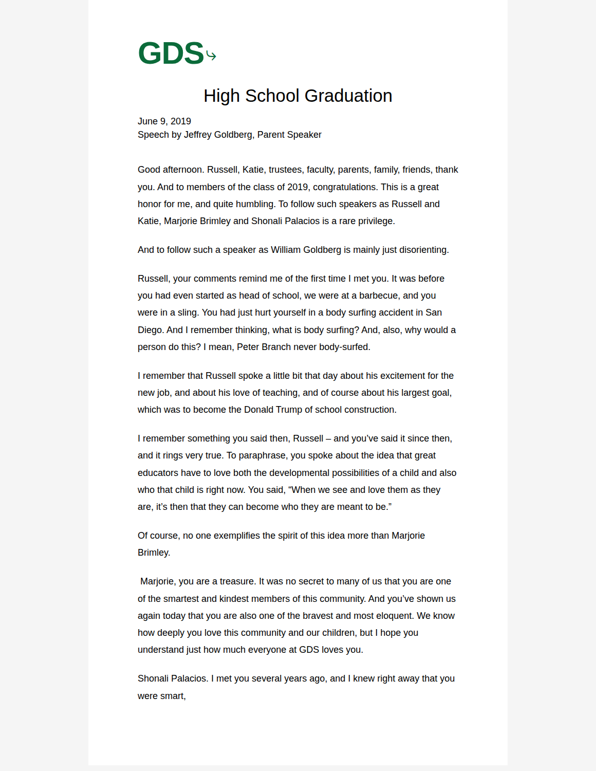GDS⤷
High School Graduation
June 9, 2019
Speech by Jeffrey Goldberg, Parent Speaker
Good afternoon. Russell, Katie, trustees, faculty, parents, family, friends, thank you. And to members of the class of 2019, congratulations. This is a great honor for me, and quite humbling. To follow such speakers as Russell and Katie, Marjorie Brimley and Shonali Palacios is a rare privilege.
And to follow such a speaker as William Goldberg is mainly just disorienting.
Russell, your comments remind me of the first time I met you. It was before you had even started as head of school, we were at a barbecue, and you were in a sling. You had just hurt yourself in a body surfing accident in San Diego. And I remember thinking, what is body surfing? And, also, why would a person do this? I mean, Peter Branch never body-surfed.
I remember that Russell spoke a little bit that day about his excitement for the new job, and about his love of teaching, and of course about his largest goal, which was to become the Donald Trump of school construction.
I remember something you said then, Russell – and you’ve said it since then, and it rings very true. To paraphrase, you spoke about the idea that great educators have to love both the developmental possibilities of a child and also who that child is right now. You said, “When we see and love them as they are, it’s then that they can become who they are meant to be.”
Of course, no one exemplifies the spirit of this idea more than Marjorie Brimley.
Marjorie, you are a treasure. It was no secret to many of us that you are one of the smartest and kindest members of this community. And you’ve shown us again today that you are also one of the bravest and most eloquent. We know how deeply you love this community and our children, but I hope you understand just how much everyone at GDS loves you.
Shonali Palacios. I met you several years ago, and I knew right away that you were smart,